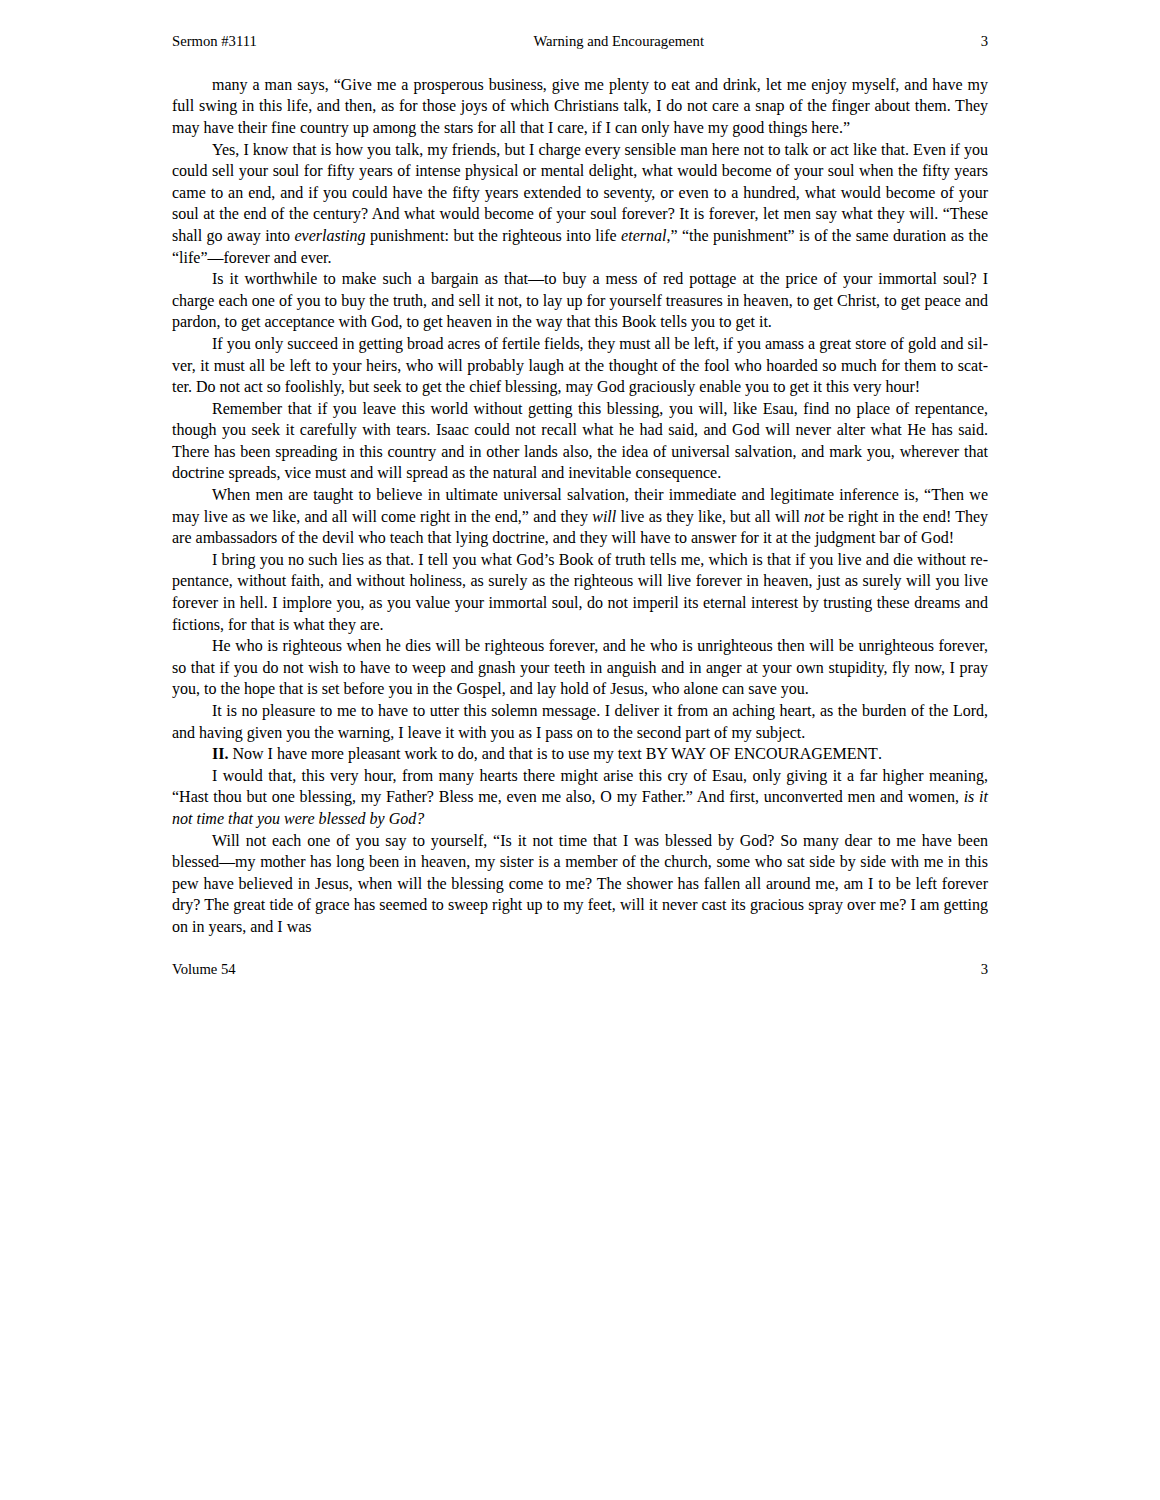Sermon #3111 Warning and Encouragement 3
many a man says, “Give me a prosperous business, give me plenty to eat and drink, let me enjoy myself, and have my full swing in this life, and then, as for those joys of which Christians talk, I do not care a snap of the finger about them. They may have their fine country up among the stars for all that I care, if I can only have my good things here.”
Yes, I know that is how you talk, my friends, but I charge every sensible man here not to talk or act like that. Even if you could sell your soul for fifty years of intense physical or mental delight, what would become of your soul when the fifty years came to an end, and if you could have the fifty years extended to seventy, or even to a hundred, what would become of your soul at the end of the century? And what would become of your soul forever? It is forever, let men say what they will. “These shall go away into everlasting punishment: but the righteous into life eternal,” “the punishment” is of the same duration as the “life”—forever and ever.
Is it worthwhile to make such a bargain as that—to buy a mess of red pottage at the price of your immortal soul? I charge each one of you to buy the truth, and sell it not, to lay up for yourself treasures in heaven, to get Christ, to get peace and pardon, to get acceptance with God, to get heaven in the way that this Book tells you to get it.
If you only succeed in getting broad acres of fertile fields, they must all be left, if you amass a great store of gold and silver, it must all be left to your heirs, who will probably laugh at the thought of the fool who hoarded so much for them to scatter. Do not act so foolishly, but seek to get the chief blessing, may God graciously enable you to get it this very hour!
Remember that if you leave this world without getting this blessing, you will, like Esau, find no place of repentance, though you seek it carefully with tears. Isaac could not recall what he had said, and God will never alter what He has said. There has been spreading in this country and in other lands also, the idea of universal salvation, and mark you, wherever that doctrine spreads, vice must and will spread as the natural and inevitable consequence.
When men are taught to believe in ultimate universal salvation, their immediate and legitimate inference is, “Then we may live as we like, and all will come right in the end,” and they will live as they like, but all will not be right in the end! They are ambassadors of the devil who teach that lying doctrine, and they will have to answer for it at the judgment bar of God!
I bring you no such lies as that. I tell you what God’s Book of truth tells me, which is that if you live and die without repentance, without faith, and without holiness, as surely as the righteous will live forever in heaven, just as surely will you live forever in hell. I implore you, as you value your immortal soul, do not imperil its eternal interest by trusting these dreams and fictions, for that is what they are.
He who is righteous when he dies will be righteous forever, and he who is unrighteous then will be unrighteous forever, so that if you do not wish to have to weep and gnash your teeth in anguish and in anger at your own stupidity, fly now, I pray you, to the hope that is set before you in the Gospel, and lay hold of Jesus, who alone can save you.
It is no pleasure to me to have to utter this solemn message. I deliver it from an aching heart, as the burden of the Lord, and having given you the warning, I leave it with you as I pass on to the second part of my subject.
II. Now I have more pleasant work to do, and that is to use my text BY WAY OF ENCOURAGEMENT.
I would that, this very hour, from many hearts there might arise this cry of Esau, only giving it a far higher meaning, “Hast thou but one blessing, my Father? Bless me, even me also, O my Father.” And first, unconverted men and women, is it not time that you were blessed by God?
Will not each one of you say to yourself, “Is it not time that I was blessed by God? So many dear to me have been blessed—my mother has long been in heaven, my sister is a member of the church, some who sat side by side with me in this pew have believed in Jesus, when will the blessing come to me? The shower has fallen all around me, am I to be left forever dry? The great tide of grace has seemed to sweep right up to my feet, will it never cast its gracious spray over me? I am getting on in years, and I was
Volume 54 3